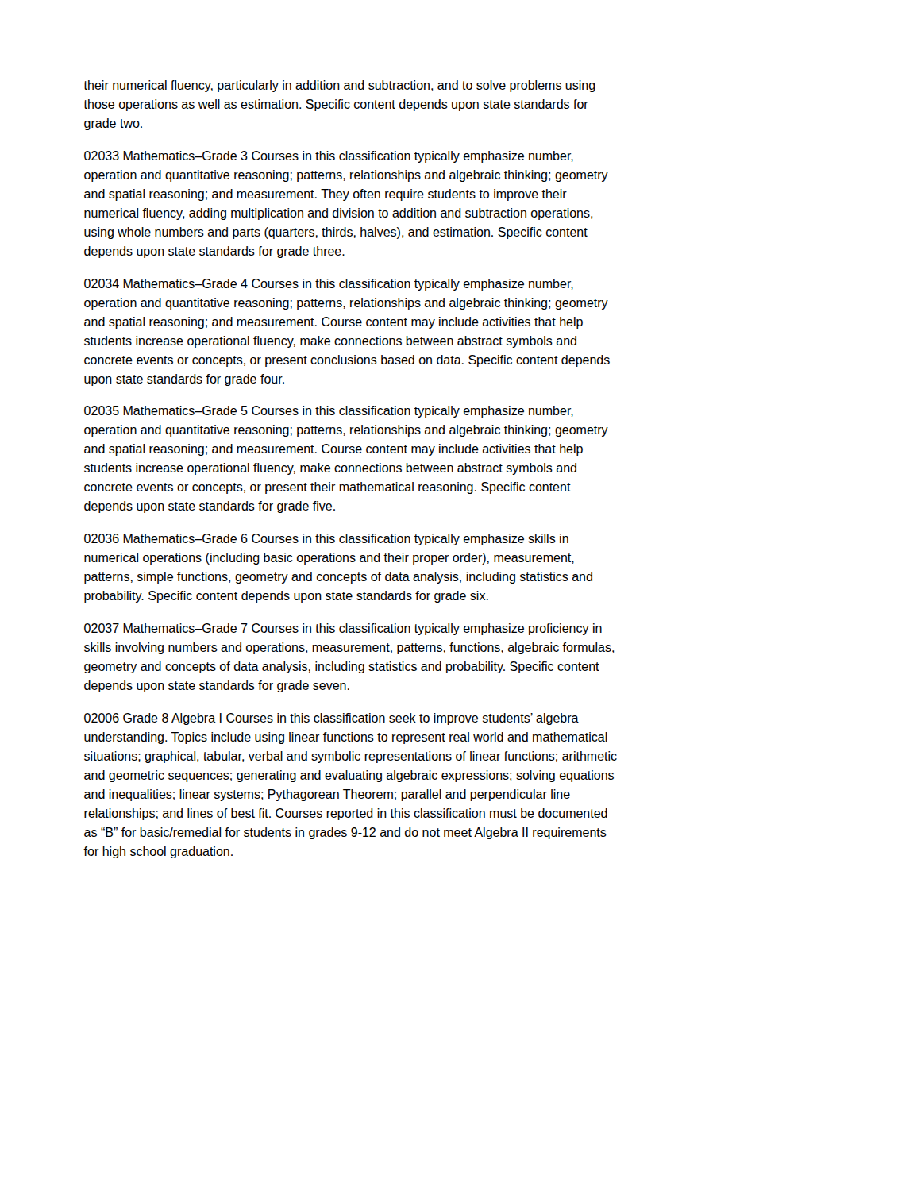their numerical fluency, particularly in addition and subtraction, and to solve problems using those operations as well as estimation. Specific content depends upon state standards for grade two.
02033 Mathematics–Grade 3 Courses in this classification typically emphasize number, operation and quantitative reasoning; patterns, relationships and algebraic thinking; geometry and spatial reasoning; and measurement. They often require students to improve their numerical fluency, adding multiplication and division to addition and subtraction operations, using whole numbers and parts (quarters, thirds, halves), and estimation. Specific content depends upon state standards for grade three.
02034 Mathematics–Grade 4 Courses in this classification typically emphasize number, operation and quantitative reasoning; patterns, relationships and algebraic thinking; geometry and spatial reasoning; and measurement. Course content may include activities that help students increase operational fluency, make connections between abstract symbols and concrete events or concepts, or present conclusions based on data. Specific content depends upon state standards for grade four.
02035 Mathematics–Grade 5 Courses in this classification typically emphasize number, operation and quantitative reasoning; patterns, relationships and algebraic thinking; geometry and spatial reasoning; and measurement. Course content may include activities that help students increase operational fluency, make connections between abstract symbols and concrete events or concepts, or present their mathematical reasoning. Specific content depends upon state standards for grade five.
02036 Mathematics–Grade 6 Courses in this classification typically emphasize skills in numerical operations (including basic operations and their proper order), measurement, patterns, simple functions, geometry and concepts of data analysis, including statistics and probability. Specific content depends upon state standards for grade six.
02037 Mathematics–Grade 7 Courses in this classification typically emphasize proficiency in skills involving numbers and operations, measurement, patterns, functions, algebraic formulas, geometry and concepts of data analysis, including statistics and probability. Specific content depends upon state standards for grade seven.
02006 Grade 8 Algebra I Courses in this classification seek to improve students’ algebra understanding. Topics include using linear functions to represent real world and mathematical situations; graphical, tabular, verbal and symbolic representations of linear functions; arithmetic and geometric sequences; generating and evaluating algebraic expressions; solving equations and inequalities; linear systems; Pythagorean Theorem; parallel and perpendicular line relationships; and lines of best fit. Courses reported in this classification must be documented as “B” for basic/remedial for students in grades 9-12 and do not meet Algebra II requirements for high school graduation.